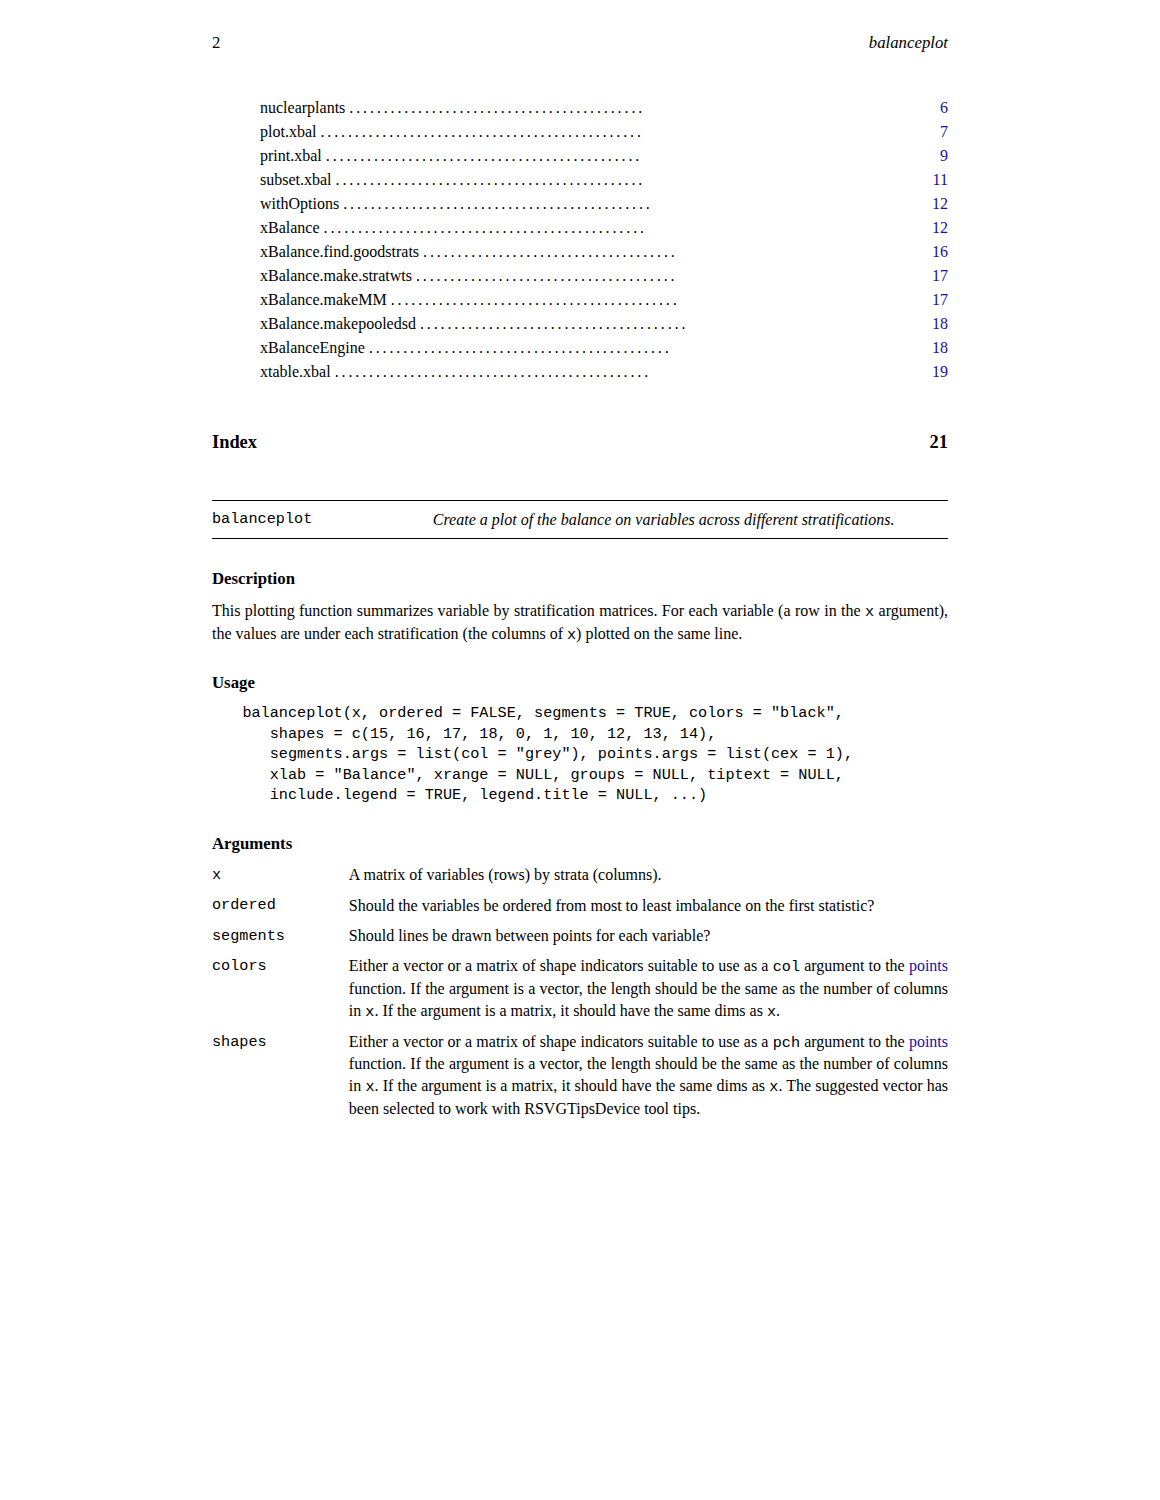2 balanceplot
nuclearplants........................................... 6
plot.xbal............................................... 7
print.xbal.............................................. 9
subset.xbal............................................. 11
withOptions............................................. 12
xBalance............................................... 12
xBalance.find.goodstrats..................................... 16
xBalance.make.stratwts...................................... 17
xBalance.makeMM.......................................... 17
xBalance.makepooledsd....................................... 18
xBalanceEngine............................................ 18
xtable.xbal.............................................. 19
Index 21
| balanceplot | Create a plot of the balance on variables across different stratifications. |
Description
This plotting function summarizes variable by stratification matrices. For each variable (a row in the x argument), the values are under each stratification (the columns of x) plotted on the same line.
Usage
balanceplot(x, ordered = FALSE, segments = TRUE, colors = "black",
   shapes = c(15, 16, 17, 18, 0, 1, 10, 12, 13, 14),
   segments.args = list(col = "grey"), points.args = list(cex = 1),
   xlab = "Balance", xrange = NULL, groups = NULL, tiptext = NULL,
   include.legend = TRUE, legend.title = NULL, ...)
Arguments
x
A matrix of variables (rows) by strata (columns).
ordered
Should the variables be ordered from most to least imbalance on the first statistic?
segments
Should lines be drawn between points for each variable?
colors
Either a vector or a matrix of shape indicators suitable to use as a col argument to the points function. If the argument is a vector, the length should be the same as the number of columns in x. If the argument is a matrix, it should have the same dims as x.
shapes
Either a vector or a matrix of shape indicators suitable to use as a pch argument to the points function. If the argument is a vector, the length should be the same as the number of columns in x. If the argument is a matrix, it should have the same dims as x. The suggested vector has been selected to work with RSVGTipsDevice tool tips.